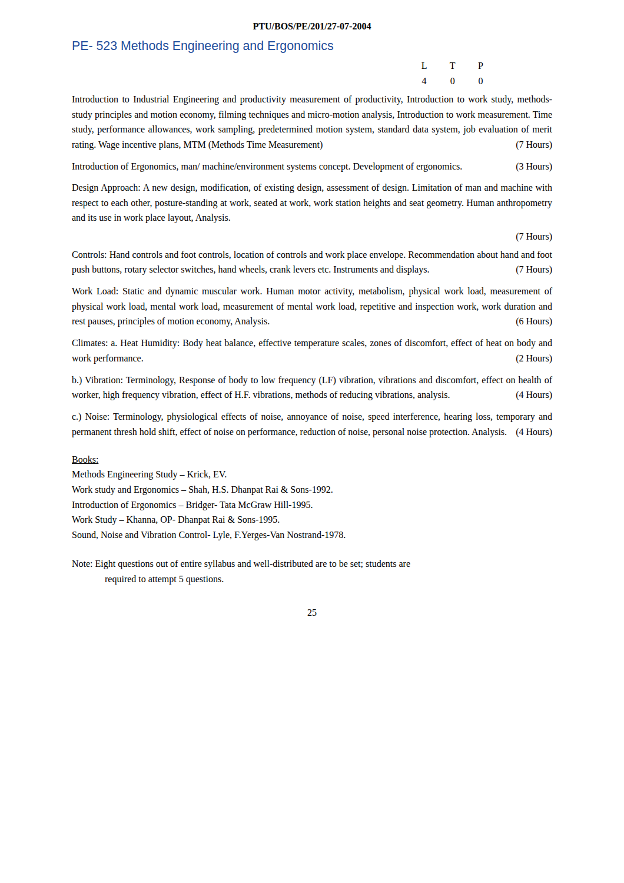PTU/BOS/PE/201/27-07-2004
PE- 523 Methods Engineering and Ergonomics
| L | T | P |
| 4 | 0 | 0 |
Introduction to Industrial Engineering and productivity measurement of productivity, Introduction to work study, methods-study principles and motion economy, filming techniques and micro-motion analysis, Introduction to work measurement. Time study, performance allowances, work sampling, predetermined motion system, standard data system, job evaluation of merit rating. Wage incentive plans, MTM (Methods Time Measurement) (7 Hours)
Introduction of Ergonomics, man/ machine/environment systems concept. Development of ergonomics. (3 Hours)
Design Approach: A new design, modification, of existing design, assessment of design. Limitation of man and machine with respect to each other, posture-standing at work, seated at work, work station heights and seat geometry. Human anthropometry and its use in work place layout, Analysis.
(7 Hours)
Controls: Hand controls and foot controls, location of controls and work place envelope. Recommendation about hand and foot push buttons, rotary selector switches, hand wheels, crank levers etc. Instruments and displays. (7 Hours)
Work Load: Static and dynamic muscular work. Human motor activity, metabolism, physical work load, measurement of physical work load, mental work load, measurement of mental work load, repetitive and inspection work, work duration and rest pauses, principles of motion economy, Analysis. (6 Hours)
Climates: a. Heat Humidity: Body heat balance, effective temperature scales, zones of discomfort, effect of heat on body and work performance. (2 Hours)
b.) Vibration: Terminology, Response of body to low frequency (LF) vibration, vibrations and discomfort, effect on health of worker, high frequency vibration, effect of H.F. vibrations, methods of reducing vibrations, analysis. (4 Hours)
c.) Noise: Terminology, physiological effects of noise, annoyance of noise, speed interference, hearing loss, temporary and permanent thresh hold shift, effect of noise on performance, reduction of noise, personal noise protection. Analysis. (4 Hours)
Books:
Methods Engineering Study – Krick, EV.
Work study and Ergonomics – Shah, H.S. Dhanpat Rai & Sons-1992.
Introduction of Ergonomics – Bridger- Tata McGraw Hill-1995.
Work Study – Khanna, OP- Dhanpat Rai & Sons-1995.
Sound, Noise and Vibration Control- Lyle, F.Yerges-Van Nostrand-1978.
Note: Eight questions out of entire syllabus and well-distributed are to be set; students are required to attempt 5 questions.
25